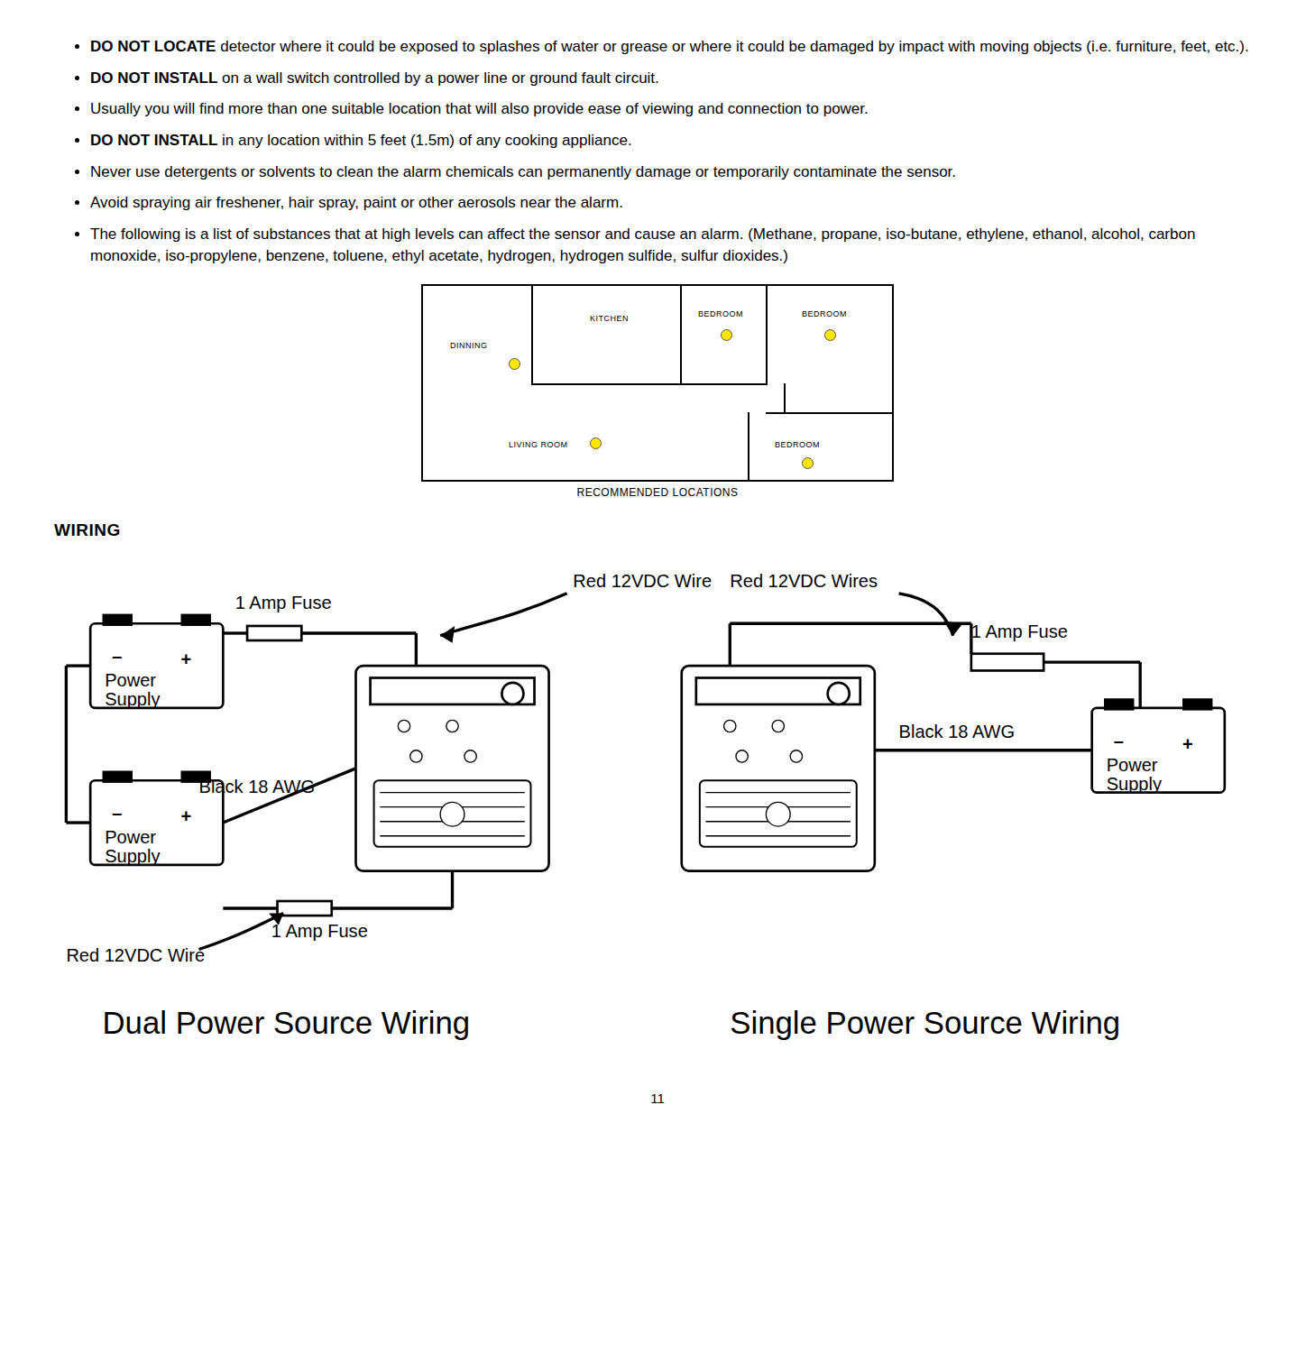DO NOT LOCATE detector where it could be exposed to splashes of water or grease or where it could be damaged by impact with moving objects (i.e. furniture, feet, etc.).
DO NOT INSTALL on a wall switch controlled by a power line or ground fault circuit.
Usually you will find more than one suitable location that will also provide ease of viewing and connection to power.
DO NOT INSTALL in any location within 5 feet (1.5m) of any cooking appliance.
Never use detergents or solvents to clean the alarm chemicals can permanently damage or temporarily contaminate the sensor.
Avoid spraying air freshener, hair spray, paint or other aerosols near the alarm.
The following is a list of substances that at high levels can affect the sensor and cause an alarm. (Methane, propane, iso-butane, ethylene, ethanol, alcohol, carbon monoxide, iso-propylene, benzene, toluene, ethyl acetate, hydrogen, hydrogen sulfide, sulfur dioxides.)
DINNING
KITCHEN
BEDROOM
BEDROOM
LIVING ROOM
BEDROOM
RECOMMENDED LOCATIONS
WIRING
– + Power Supply – + Power Supply 1 Amp Fuse 1 Amp Fuse Black 18 AWG Red 12VDC Wire Red 12VDC Wire Dual Power Source Wiring – + Power Supply Red 12VDC Wires 1 Amp Fuse Black 18 AWG Single Power Source Wiring
11